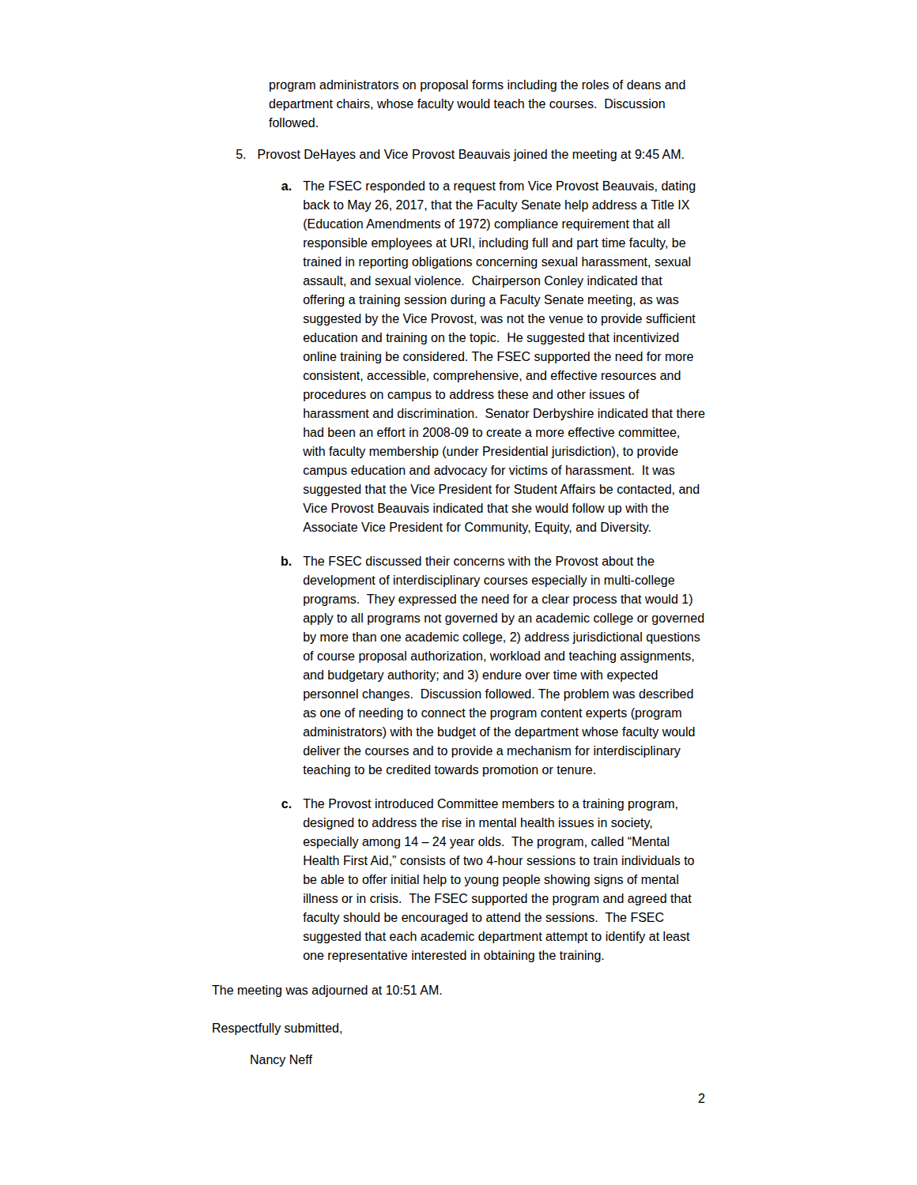program administrators on proposal forms including the roles of deans and department chairs, whose faculty would teach the courses. Discussion followed.
Provost DeHayes and Vice Provost Beauvais joined the meeting at 9:45 AM.
The FSEC responded to a request from Vice Provost Beauvais, dating back to May 26, 2017, that the Faculty Senate help address a Title IX (Education Amendments of 1972) compliance requirement that all responsible employees at URI, including full and part time faculty, be trained in reporting obligations concerning sexual harassment, sexual assault, and sexual violence. Chairperson Conley indicated that offering a training session during a Faculty Senate meeting, as was suggested by the Vice Provost, was not the venue to provide sufficient education and training on the topic. He suggested that incentivized online training be considered. The FSEC supported the need for more consistent, accessible, comprehensive, and effective resources and procedures on campus to address these and other issues of harassment and discrimination. Senator Derbyshire indicated that there had been an effort in 2008-09 to create a more effective committee, with faculty membership (under Presidential jurisdiction), to provide campus education and advocacy for victims of harassment. It was suggested that the Vice President for Student Affairs be contacted, and Vice Provost Beauvais indicated that she would follow up with the Associate Vice President for Community, Equity, and Diversity.
The FSEC discussed their concerns with the Provost about the development of interdisciplinary courses especially in multi-college programs. They expressed the need for a clear process that would 1) apply to all programs not governed by an academic college or governed by more than one academic college, 2) address jurisdictional questions of course proposal authorization, workload and teaching assignments, and budgetary authority; and 3) endure over time with expected personnel changes. Discussion followed. The problem was described as one of needing to connect the program content experts (program administrators) with the budget of the department whose faculty would deliver the courses and to provide a mechanism for interdisciplinary teaching to be credited towards promotion or tenure.
The Provost introduced Committee members to a training program, designed to address the rise in mental health issues in society, especially among 14 – 24 year olds. The program, called “Mental Health First Aid,” consists of two 4-hour sessions to train individuals to be able to offer initial help to young people showing signs of mental illness or in crisis. The FSEC supported the program and agreed that faculty should be encouraged to attend the sessions. The FSEC suggested that each academic department attempt to identify at least one representative interested in obtaining the training.
The meeting was adjourned at 10:51 AM.
Respectfully submitted,
Nancy Neff
2